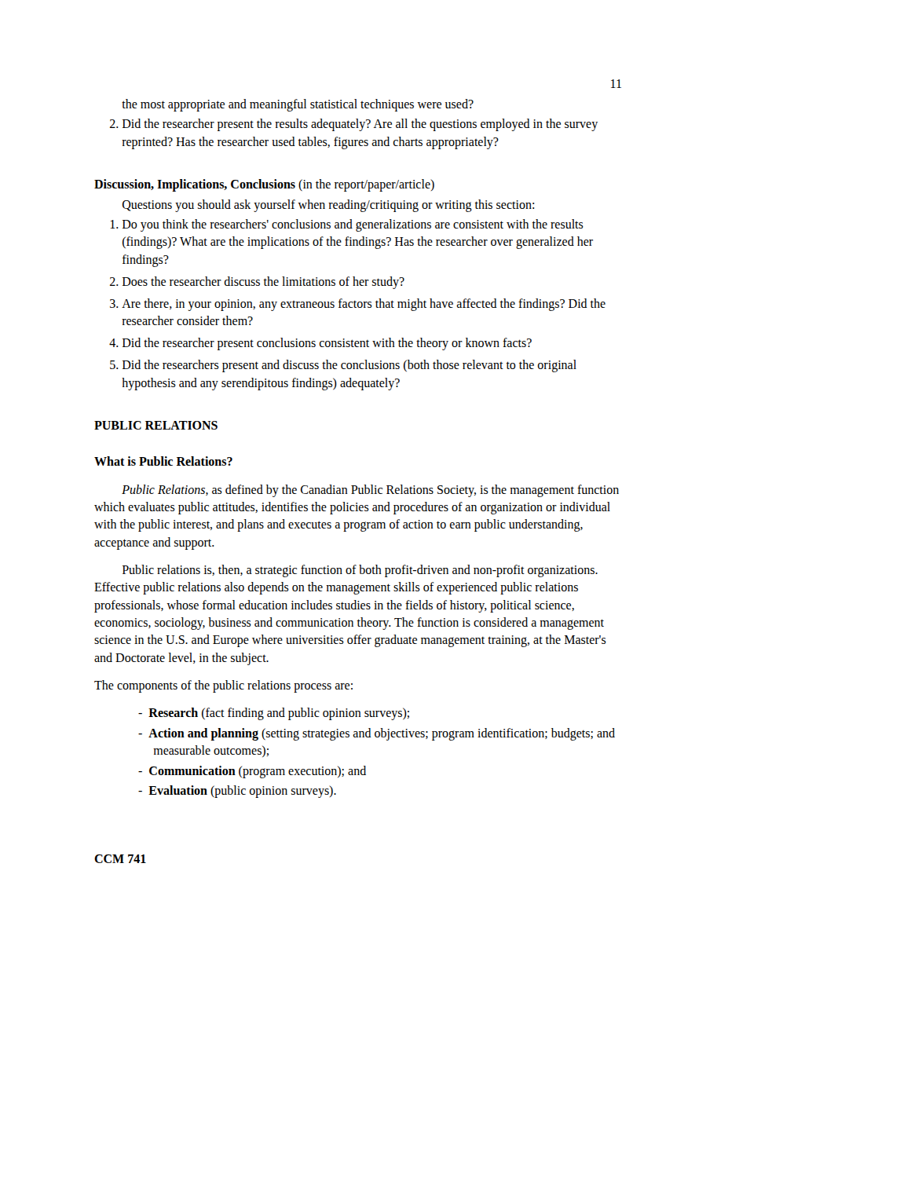11
the most appropriate and meaningful statistical techniques were used?
Did the researcher present the results adequately? Are all the questions employed in the survey reprinted? Has the researcher used tables, figures and charts appropriately?
Discussion, Implications, Conclusions (in the report/paper/article)
Questions you should ask yourself when reading/critiquing or writing this section:
Do you think the researchers' conclusions and generalizations are consistent with the results (findings)? What are the implications of the findings? Has the researcher over generalized her findings?
Does the researcher discuss the limitations of her study?
Are there, in your opinion, any extraneous factors that might have affected the findings? Did the researcher consider them?
Did the researcher present conclusions consistent with the theory or known facts?
Did the researchers present and discuss the conclusions (both those relevant to the original hypothesis and any serendipitous findings) adequately?
PUBLIC RELATIONS
What is Public Relations?
Public Relations, as defined by the Canadian Public Relations Society, is the management function which evaluates public attitudes, identifies the policies and procedures of an organization or individual with the public interest, and plans and executes a program of action to earn public understanding, acceptance and support.
Public relations is, then, a strategic function of both profit-driven and non-profit organizations. Effective public relations also depends on the management skills of experienced public relations professionals, whose formal education includes studies in the fields of history, political science, economics, sociology, business and communication theory. The function is considered a management science in the U.S. and Europe where universities offer graduate management training, at the Master's and Doctorate level, in the subject.
The components of the public relations process are:
- Research (fact finding and public opinion surveys);
- Action and planning (setting strategies and objectives; program identification; budgets; and measurable outcomes);
- Communication (program execution); and
- Evaluation (public opinion surveys).
CCM 741